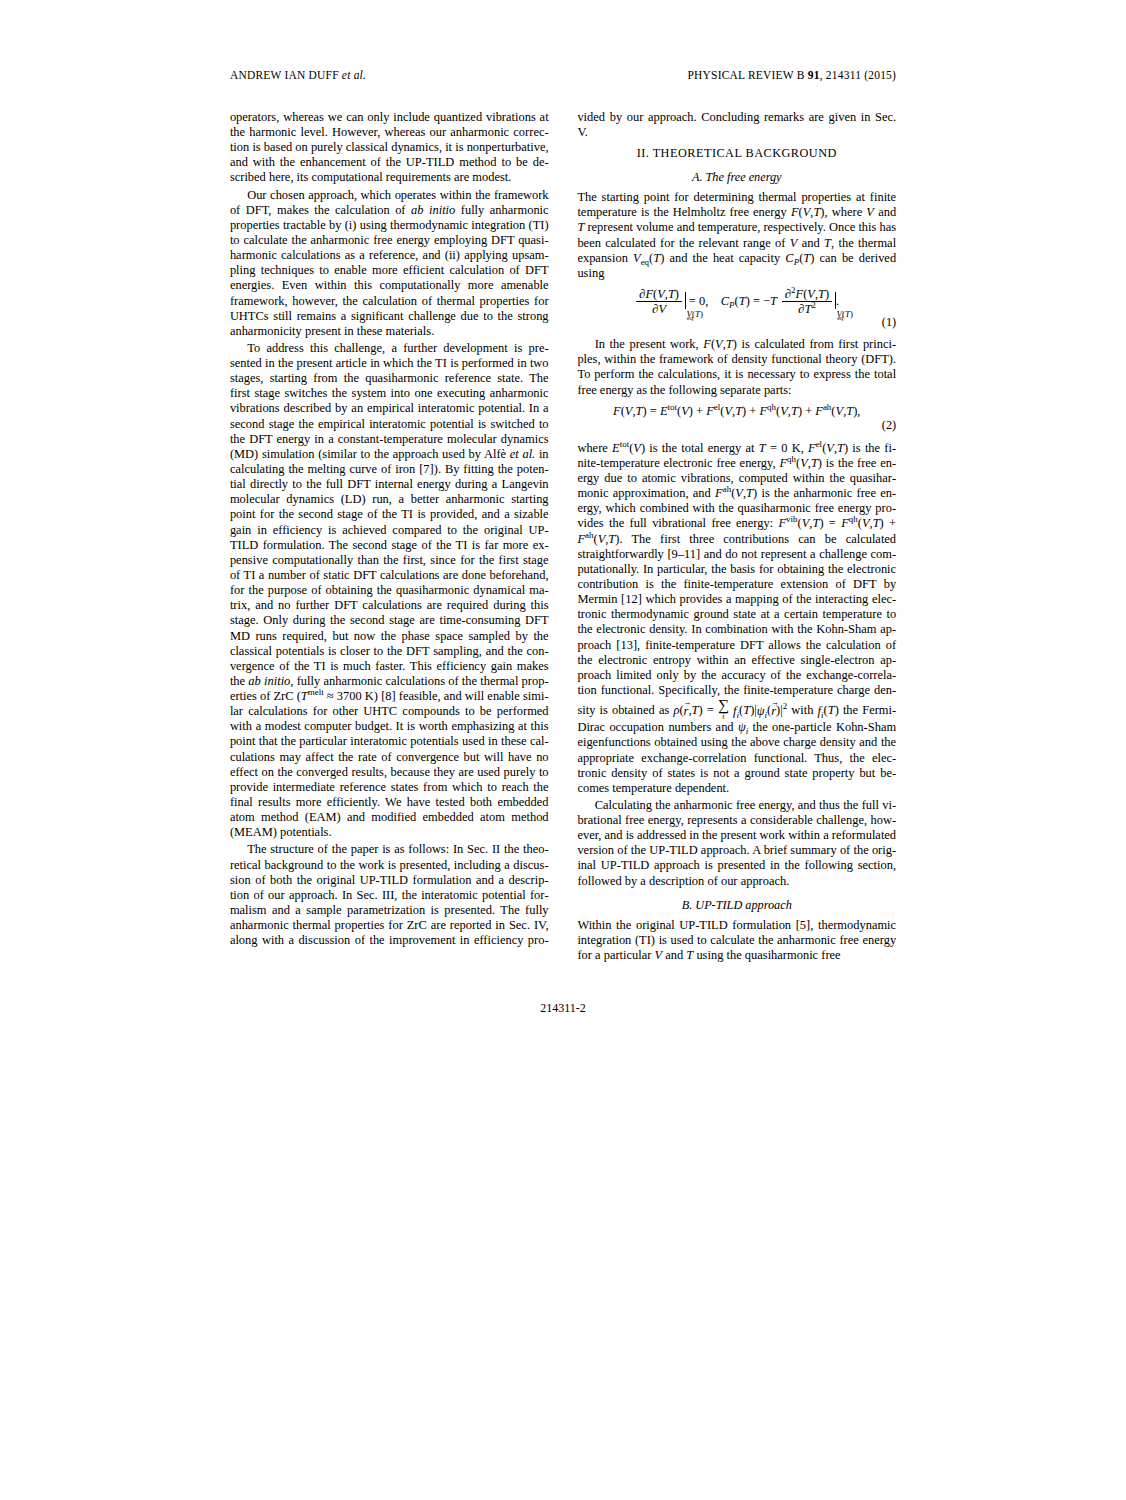ANDREW IAN DUFF et al.
PHYSICAL REVIEW B 91, 214311 (2015)
operators, whereas we can only include quantized vibrations at the harmonic level. However, whereas our anharmonic correction is based on purely classical dynamics, it is nonperturbative, and with the enhancement of the UP-TILD method to be described here, its computational requirements are modest.
Our chosen approach, which operates within the framework of DFT, makes the calculation of ab initio fully anharmonic properties tractable by (i) using thermodynamic integration (TI) to calculate the anharmonic free energy employing DFT quasiharmonic calculations as a reference, and (ii) applying upsampling techniques to enable more efficient calculation of DFT energies. Even within this computationally more amenable framework, however, the calculation of thermal properties for UHTCs still remains a significant challenge due to the strong anharmonicity present in these materials.
To address this challenge, a further development is presented in the present article in which the TI is performed in two stages, starting from the quasiharmonic reference state. The first stage switches the system into one executing anharmonic vibrations described by an empirical interatomic potential. In a second stage the empirical interatomic potential is switched to the DFT energy in a constant-temperature molecular dynamics (MD) simulation (similar to the approach used by Alfè et al. in calculating the melting curve of iron [7]). By fitting the potential directly to the full DFT internal energy during a Langevin molecular dynamics (LD) run, a better anharmonic starting point for the second stage of the TI is provided, and a sizable gain in efficiency is achieved compared to the original UP-TILD formulation. The second stage of the TI is far more expensive computationally than the first, since for the first stage of TI a number of static DFT calculations are done beforehand, for the purpose of obtaining the quasiharmonic dynamical matrix, and no further DFT calculations are required during this stage. Only during the second stage are time-consuming DFT MD runs required, but now the phase space sampled by the classical potentials is closer to the DFT sampling, and the convergence of the TI is much faster. This efficiency gain makes the ab initio, fully anharmonic calculations of the thermal properties of ZrC (Tmelt ≈ 3700 K) [8] feasible, and will enable similar calculations for other UHTC compounds to be performed with a modest computer budget. It is worth emphasizing at this point that the particular interatomic potentials used in these calculations may affect the rate of convergence but will have no effect on the converged results, because they are used purely to provide intermediate reference states from which to reach the final results more efficiently. We have tested both embedded atom method (EAM) and modified embedded atom method (MEAM) potentials.
The structure of the paper is as follows: In Sec. II the theoretical background to the work is presented, including a discussion of both the original UP-TILD formulation and a description of our approach. In Sec. III, the interatomic potential formalism and a sample parametrization is presented. The fully anharmonic thermal properties for ZrC are reported in Sec. IV, along with a discussion of the improvement in efficiency provided by our approach. Concluding remarks are given in Sec. V.
II. Theoretical background
A. The free energy
The starting point for determining thermal properties at finite temperature is the Helmholtz free energy F(V,T), where V and T represent volume and temperature, respectively. Once this has been calculated for the relevant range of V and T, the thermal expansion Veq(T) and the heat capacity CP(T) can be derived using
∂F(V,T)∂V Veq(T) = 0, CP(T) = −T ∂2F(V,T)∂T2 Veq(T). (1)
In the present work, F(V,T) is calculated from first principles, within the framework of density functional theory (DFT). To perform the calculations, it is necessary to express the total free energy as the following separate parts:
F(V,T) = Etot(V) + Fel(V,T) + Fqh(V,T) + Fah(V,T), (2)
where Etot(V) is the total energy at T = 0 K, Fel(V,T) is the finite-temperature electronic free energy, Fqh(V,T) is the free energy due to atomic vibrations, computed within the quasiharmonic approximation, and Fah(V,T) is the anharmonic free energy, which combined with the quasiharmonic free energy provides the full vibrational free energy: Fvib(V,T) = Fqh(V,T) + Fah(V,T). The first three contributions can be calculated straightforwardly [9–11] and do not represent a challenge computationally. In particular, the basis for obtaining the electronic contribution is the finite-temperature extension of DFT by Mermin [12] which provides a mapping of the interacting electronic thermodynamic ground state at a certain temperature to the electronic density. In combination with the Kohn-Sham approach [13], finite-temperature DFT allows the calculation of the electronic entropy within an effective single-electron approach limited only by the accuracy of the exchange-correlation functional. Specifically, the finite-temperature charge density is obtained as ρ(r,T) = ∑i fi(T)|ψi(r)|2 with fi(T) the Fermi-Dirac occupation numbers and ψi the one-particle Kohn-Sham eigenfunctions obtained using the above charge density and the appropriate exchange-correlation functional. Thus, the electronic density of states is not a ground state property but becomes temperature dependent.
Calculating the anharmonic free energy, and thus the full vibrational free energy, represents a considerable challenge, however, and is addressed in the present work within a reformulated version of the UP-TILD approach. A brief summary of the original UP-TILD approach is presented in the following section, followed by a description of our approach.
B. UP-TILD approach
Within the original UP-TILD formulation [5], thermodynamic integration (TI) is used to calculate the anharmonic free energy for a particular V and T using the quasiharmonic free
214311-2